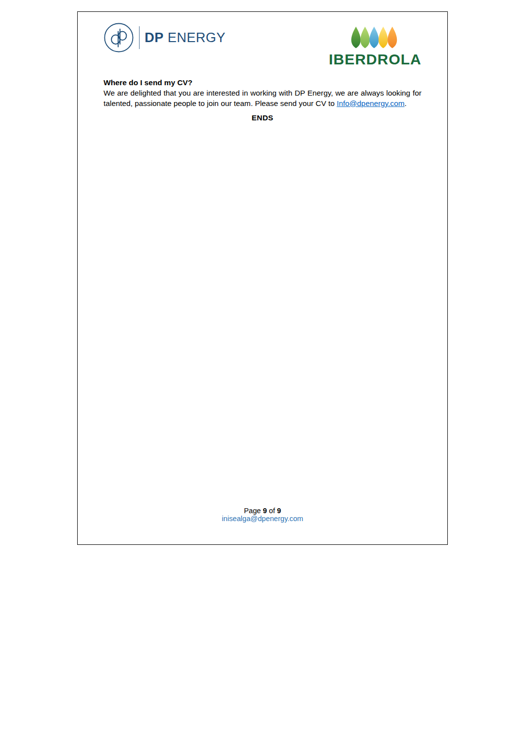DP ENERGY
IBERDROLA
Where do I send my CV?
We are delighted that you are interested in working with DP Energy, we are always looking for talented, passionate people to join our team. Please send your CV to Info@dpenergy.com.
ENDS
Page 9 of 9
inisealga@dpenergy.com